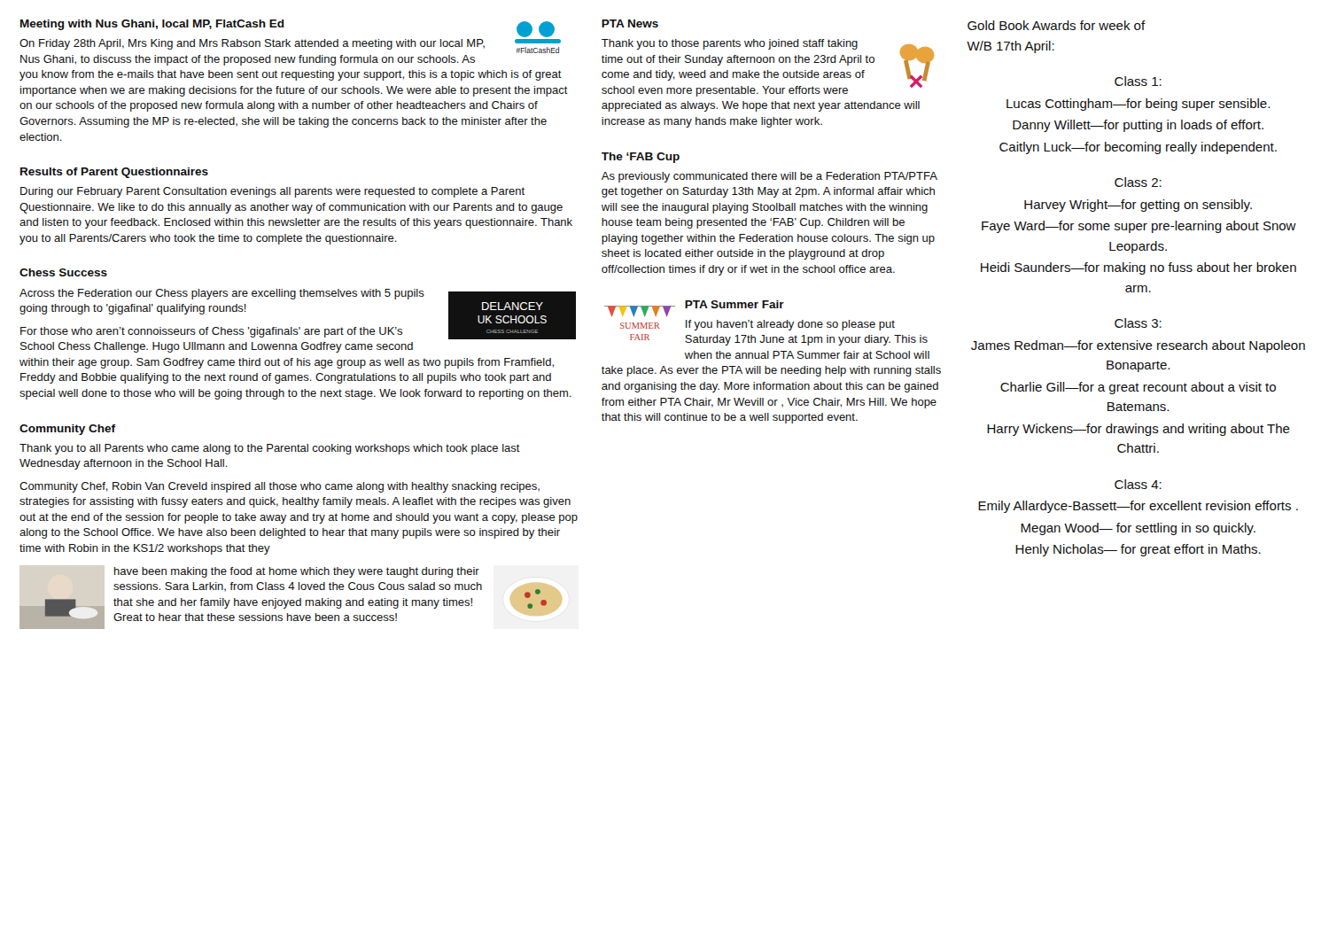Meeting with Nus Ghani, local MP, FlatCash Ed
On Friday 28th April, Mrs King and Mrs Rabson Stark attended a meeting with our local MP, Nus Ghani, to discuss the impact of the proposed new funding formula on our schools. As you know from the e-mails that have been sent out requesting your support, this is a topic which is of great importance when we are making decisions for the future of our schools. We were able to present the impact on our schools of the proposed new formula along with a number of other headteachers and Chairs of Governors. Assuming the MP is re-elected, she will be taking the concerns back to the minister after the election.
Results of Parent Questionnaires
During our February Parent Consultation evenings all parents were requested to complete a Parent Questionnaire. We like to do this annually as another way of communication with our Parents and to gauge and listen to your feedback. Enclosed within this newsletter are the results of this years questionnaire. Thank you to all Parents/Carers who took the time to complete the questionnaire.
Chess Success
Across the Federation our Chess players are excelling themselves with 5 pupils going through to 'gigafinal' qualifying rounds!
For those who aren’t connoisseurs of Chess 'gigafinals' are part of the UK’s School Chess Challenge. Hugo Ullmann and Lowenna Godfrey came second within their age group. Sam Godfrey came third out of his age group as well as two pupils from Framfield, Freddy and Bobbie qualifying to the next round of games. Congratulations to all pupils who took part and special well done to those who will be going through to the next stage. We look forward to reporting on them.
Community Chef
Thank you to all Parents who came along to the Parental cooking workshops which took place last Wednesday afternoon in the School Hall.
Community Chef, Robin Van Creveld inspired all those who came along with healthy snacking recipes, strategies for assisting with fussy eaters and quick, healthy family meals. A leaflet with the recipes was given out at the end of the session for people to take away and try at home and should you want a copy, please pop along to the School Office. We have also been delighted to hear that many pupils were so inspired by their time with Robin in the KS1/2 workshops that they
have been making the food at home which they were taught during their sessions. Sara Larkin, from Class 4 loved the Cous Cous salad so much that she and her family have enjoyed making and eating it many times! Great to hear that these sessions have been a success!
PTA News
Thank you to those parents who joined staff taking time out of their Sunday afternoon on the 23rd April to come and tidy, weed and make the outside areas of school even more presentable. Your efforts were appreciated as always. We hope that next year attendance will increase as many hands make lighter work.
The ‘FAB Cup
As previously communicated there will be a Federation PTA/PTFA get together on Saturday 13th May at 2pm. A informal affair which will see the inaugural playing Stoolball matches with the winning house team being presented the ‘FAB’ Cup. Children will be playing together within the Federation house colours. The sign up sheet is located either outside in the playground at drop off/collection times if dry or if wet in the school office area.
PTA Summer Fair
If you haven’t already done so please put Saturday 17th June at 1pm in your diary. This is when the annual PTA Summer fair at School will take place. As ever the PTA will be needing help with running stalls and organising the day. More information about this can be gained from either PTA Chair, Mr Wevill or , Vice Chair, Mrs Hill. We hope that this will continue to be a well supported event.
Gold Book Awards for week of
W/B 17th April:
Class 1:
Lucas Cottingham—for being super sensible.
Danny Willett—for putting in loads of effort.
Caitlyn Luck—for becoming really independent.
Class 2:
Harvey Wright—for getting on sensibly.
Faye Ward—for some super pre-learning about Snow Leopards.
Heidi Saunders—for making no fuss about her broken arm.
Class 3:
James Redman—for extensive research about Napoleon Bonaparte.
Charlie Gill—for a great recount about a visit to Batemans.
Harry Wickens—for drawings and writing about The Chattri.
Class 4:
Emily Allardyce-Bassett—for excellent revision efforts .
Megan Wood— for settling in so quickly.
Henly Nicholas— for great effort in Maths.